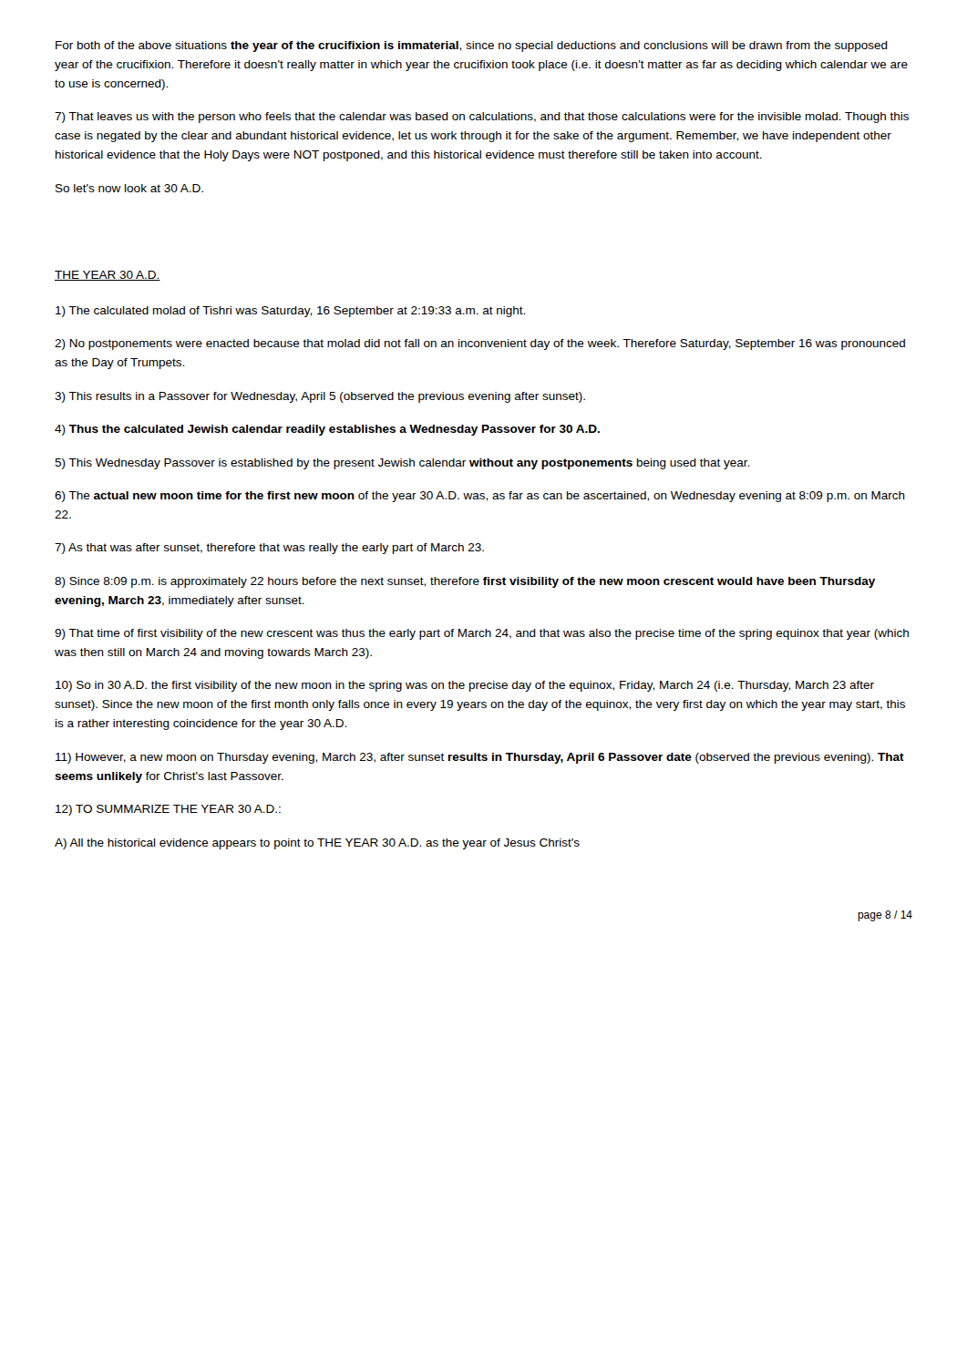For both of the above situations the year of the crucifixion is immaterial, since no special deductions and conclusions will be drawn from the supposed year of the crucifixion. Therefore it doesn't really matter in which year the crucifixion took place (i.e. it doesn't matter as far as deciding which calendar we are to use is concerned).
7) That leaves us with the person who feels that the calendar was based on calculations, and that those calculations were for the invisible molad. Though this case is negated by the clear and abundant historical evidence, let us work through it for the sake of the argument. Remember, we have independent other historical evidence that the Holy Days were NOT postponed, and this historical evidence must therefore still be taken into account.
So let's now look at 30 A.D.
THE YEAR 30 A.D.
1) The calculated molad of Tishri was Saturday, 16 September at 2:19:33 a.m. at night.
2) No postponements were enacted because that molad did not fall on an inconvenient day of the week. Therefore Saturday, September 16 was pronounced as the Day of Trumpets.
3) This results in a Passover for Wednesday, April 5 (observed the previous evening after sunset).
4) Thus the calculated Jewish calendar readily establishes a Wednesday Passover for 30 A.D.
5) This Wednesday Passover is established by the present Jewish calendar without any postponements being used that year.
6) The actual new moon time for the first new moon of the year 30 A.D. was, as far as can be ascertained, on Wednesday evening at 8:09 p.m. on March 22.
7) As that was after sunset, therefore that was really the early part of March 23.
8) Since 8:09 p.m. is approximately 22 hours before the next sunset, therefore first visibility of the new moon crescent would have been Thursday evening, March 23, immediately after sunset.
9) That time of first visibility of the new crescent was thus the early part of March 24, and that was also the precise time of the spring equinox that year (which was then still on March 24 and moving towards March 23).
10) So in 30 A.D. the first visibility of the new moon in the spring was on the precise day of the equinox, Friday, March 24 (i.e. Thursday, March 23 after sunset). Since the new moon of the first month only falls once in every 19 years on the day of the equinox, the very first day on which the year may start, this is a rather interesting coincidence for the year 30 A.D.
11) However, a new moon on Thursday evening, March 23, after sunset results in Thursday, April 6 Passover date (observed the previous evening). That seems unlikely for Christ's last Passover.
12) TO SUMMARIZE THE YEAR 30 A.D.:
A) All the historical evidence appears to point to THE YEAR 30 A.D. as the year of Jesus Christ's
page 8 / 14